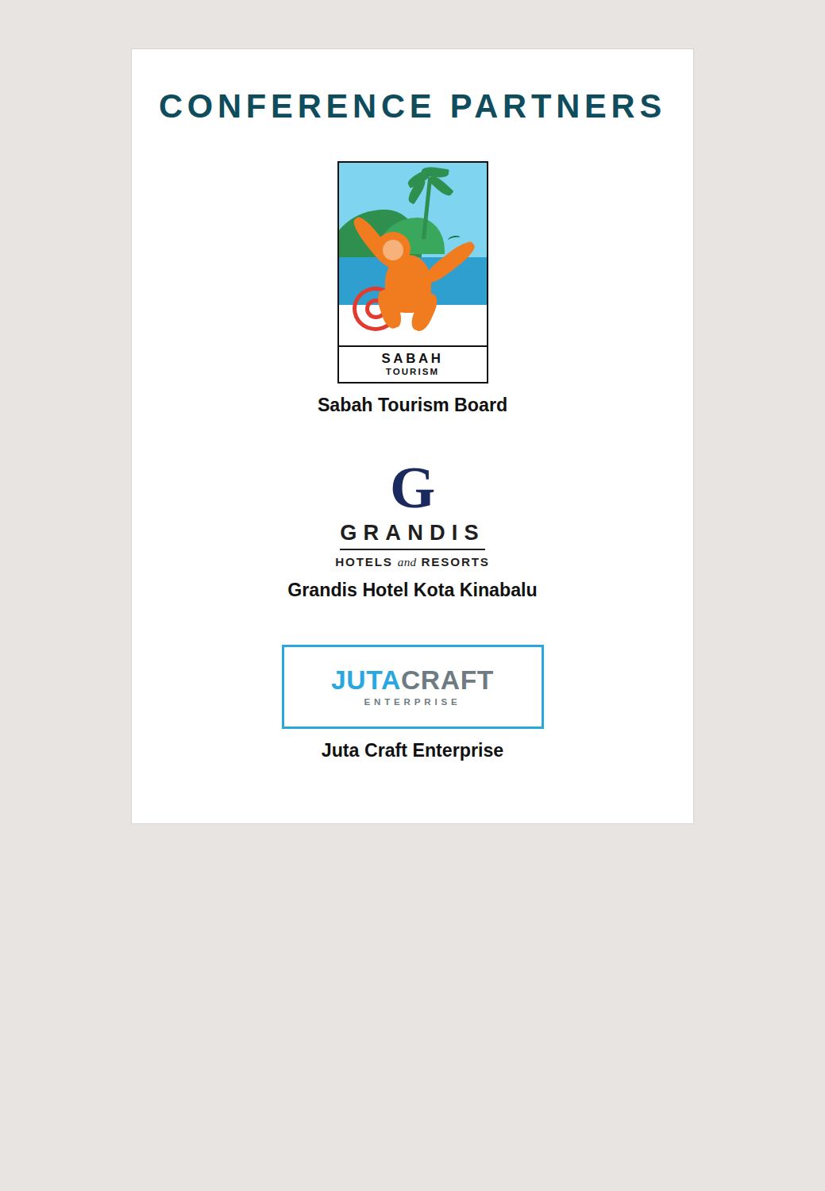Conference Partners
SABAH TOURISM
Sabah Tourism Board
G
GRANDIS
HOTELS and RESORTS
Grandis Hotel Kota Kinabalu
JUTACRAFT
ENTERPRISE
Juta Craft Enterprise